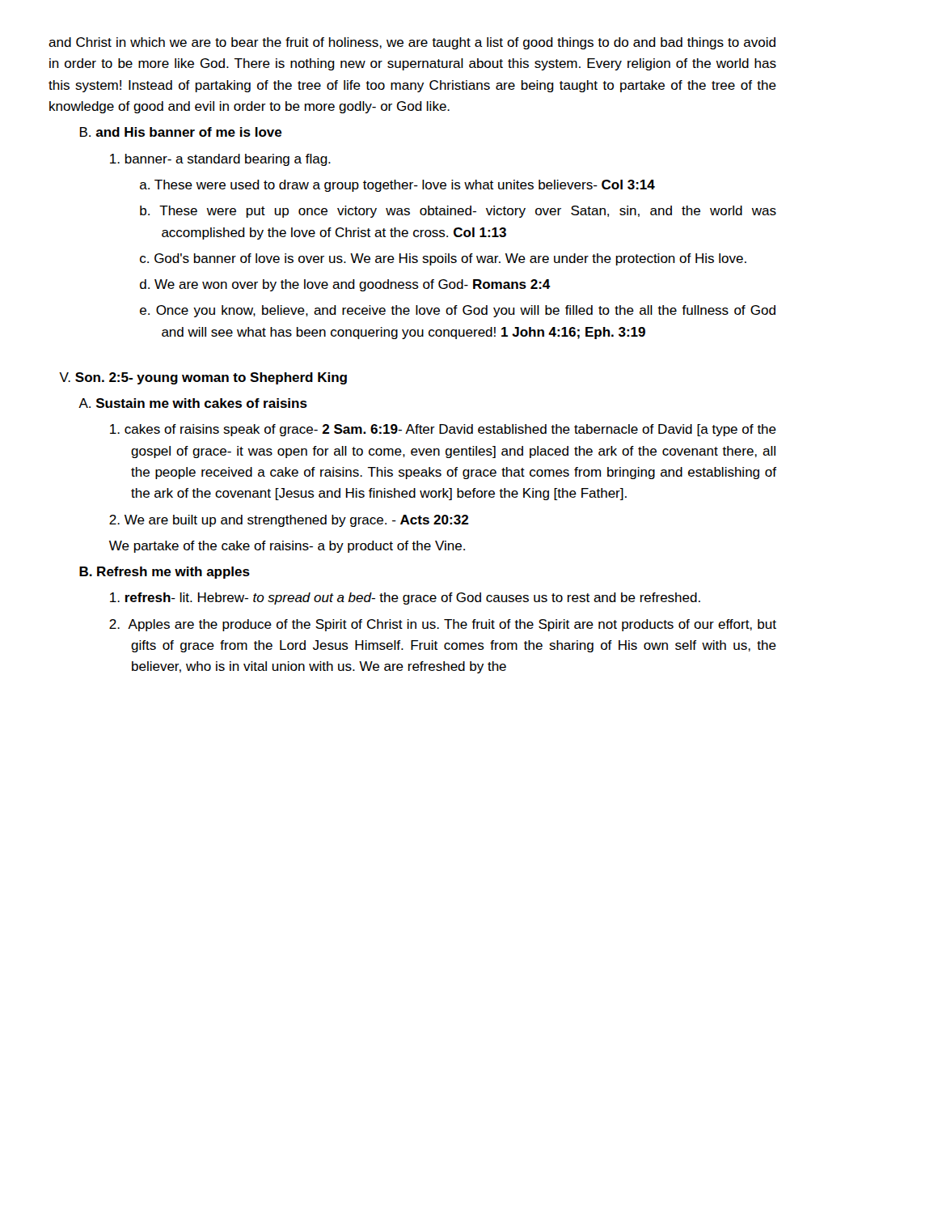and Christ in which we are to bear the fruit of holiness, we are taught a list of good things to do and bad things to avoid in order to be more like God. There is nothing new or supernatural about this system. Every religion of the world has this system! Instead of partaking of the tree of life too many Christians are being taught to partake of the tree of the knowledge of good and evil in order to be more godly- or God like.
B. and His banner of me is love
1. banner- a standard bearing a flag.
a. These were used to draw a group together- love is what unites believers- Col 3:14
b. These were put up once victory was obtained- victory over Satan, sin, and the world was accomplished by the love of Christ at the cross. Col 1:13
c. God's banner of love is over us. We are His spoils of war. We are under the protection of His love.
d. We are won over by the love and goodness of God- Romans 2:4
e. Once you know, believe, and receive the love of God you will be filled to the all the fullness of God and will see what has been conquering you conquered! 1 John 4:16; Eph. 3:19
V. Son. 2:5- young woman to Shepherd King
A. Sustain me with cakes of raisins
1. cakes of raisins speak of grace- 2 Sam. 6:19- After David established the tabernacle of David [a type of the gospel of grace- it was open for all to come, even gentiles] and placed the ark of the covenant there, all the people received a cake of raisins. This speaks of grace that comes from bringing and establishing of the ark of the covenant [Jesus and His finished work] before the King [the Father].
2. We are built up and strengthened by grace. - Acts 20:32
We partake of the cake of raisins- a by product of the Vine.
B. Refresh me with apples
1. refresh- lit. Hebrew- to spread out a bed- the grace of God causes us to rest and be refreshed.
2. Apples are the produce of the Spirit of Christ in us. The fruit of the Spirit are not products of our effort, but gifts of grace from the Lord Jesus Himself. Fruit comes from the sharing of His own self with us, the believer, who is in vital union with us. We are refreshed by the